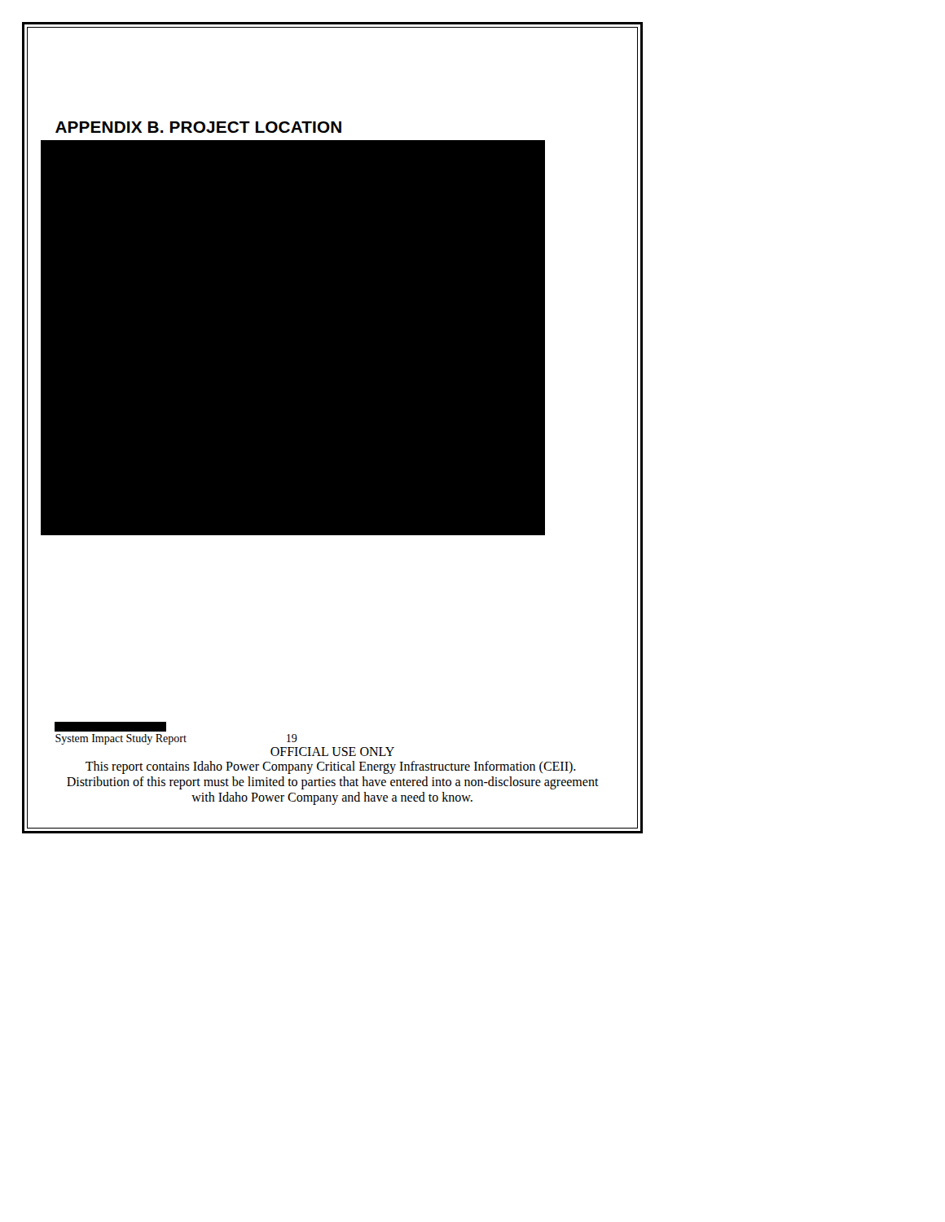APPENDIX B. PROJECT LOCATION
System Impact Study Report 19
OFFICIAL USE ONLY This report contains Idaho Power Company Critical Energy Infrastructure Information (CEII). Distribution of this report must be limited to parties that have entered into a non-disclosure agreement with Idaho Power Company and have a need to know.